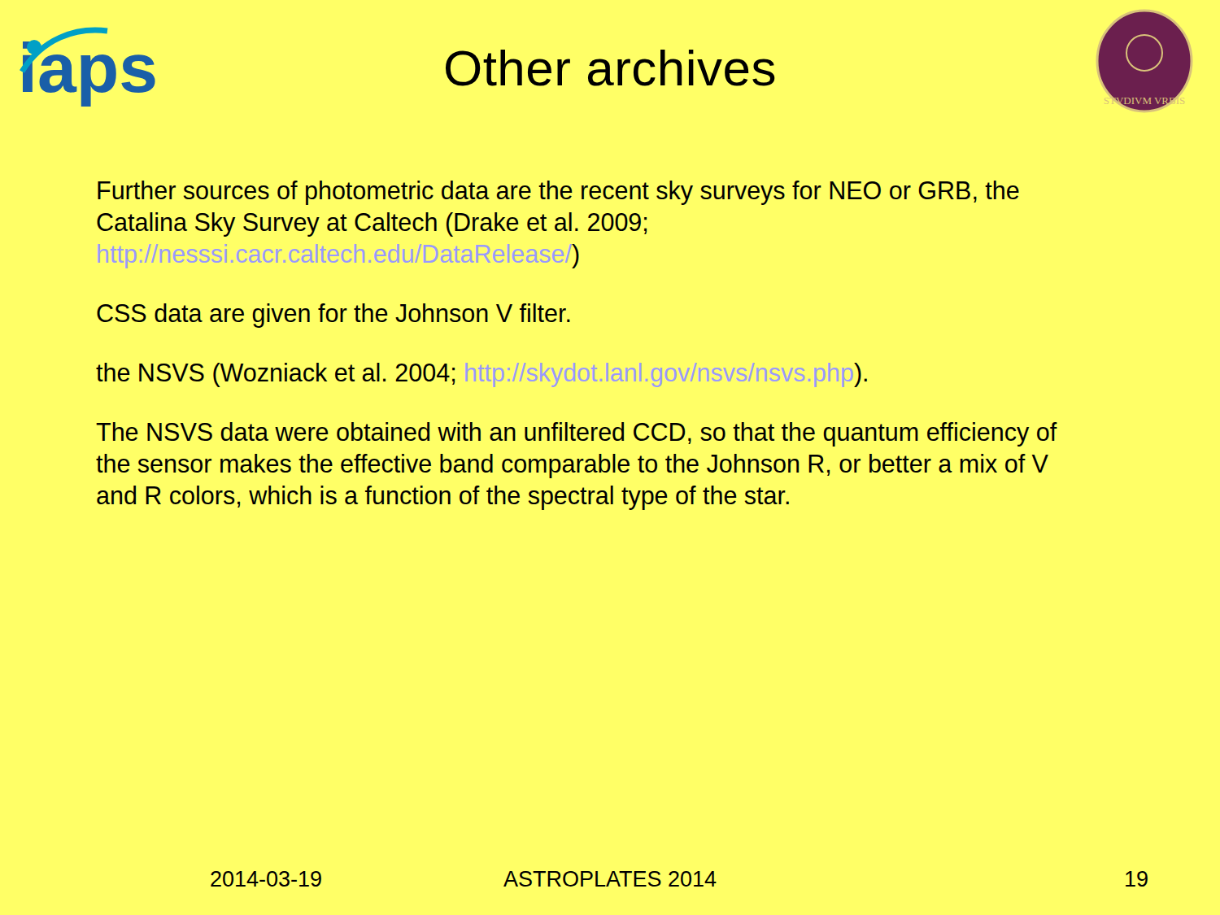Other archives
Further sources of photometric data are the recent sky surveys for NEO or GRB, the Catalina Sky Survey at Caltech (Drake et al. 2009; http://nesssi.cacr.caltech.edu/DataRelease/)
CSS data are given for the Johnson V filter.
the NSVS (Wozniack et al. 2004; http://skydot.lanl.gov/nsvs/nsvs.php).
The NSVS data were obtained with an unfiltered CCD, so that the quantum efficiency of the sensor makes the effective band comparable to the Johnson R, or better a mix of V and R colors, which is a function of the spectral type of the star.
2014-03-19 ASTROPLATES 2014 19